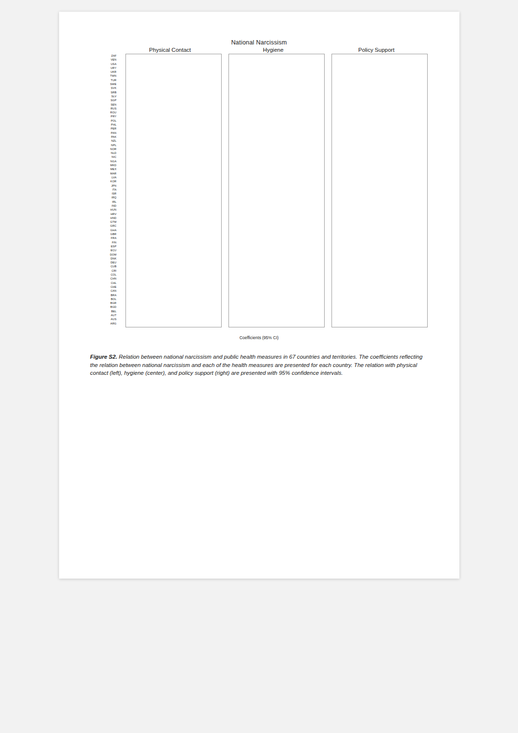National Narcissism
Physical Contact
Hygiene
Policy Support
ZAF VEN USA URY UKR TWN TUR SWE SVK SRB SLV SGP SEN RUS ROU PRY POL PHL PER PAN PAK NZL NPL NOR NLD NIC NGA MKD MEX MAR LVA KOR JPN ITA ISR IRQ IRL IND HUN HRV HND GTM GRC GHA GBR FRA FIN ESP ECU DOM DNK DEU CUB CRI COL CHN CHL CHE CAN BRA BOL BGR BGD BEL AUT AUS ARG
Coefficients (95% CI)
Figure S2. Relation between national narcissism and public health measures in 67 countries and territories. The coefficients reflecting the relation between national narcissism and each of the health measures are presented for each country. The relation with physical contact (left), hygiene (center), and policy support (right) are presented with 95% confidence intervals.